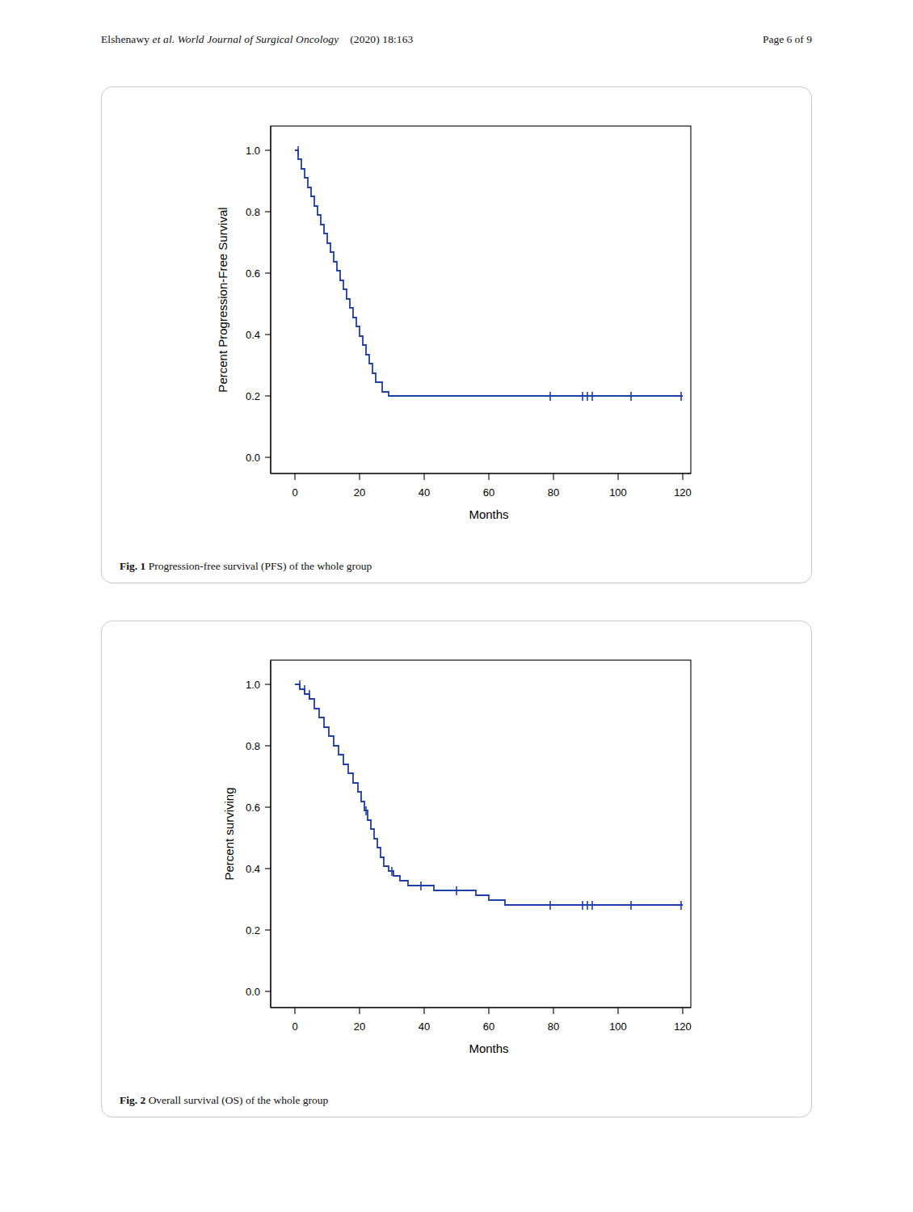Elshenawy et al. World Journal of Surgical Oncology (2020) 18:163
Page 6 of 9
1.0 0.8 0.6 0.4 0.2 0.0 Percent Progression-Free Survival 0 20 40 60 80 100 120 Months
Fig. 1 Progression-free survival (PFS) of the whole group
1.0 0.8 0.6 0.4 0.2 0.0 Percent surviving 0 20 40 60 80 100 120 Months
Fig. 2 Overall survival (OS) of the whole group